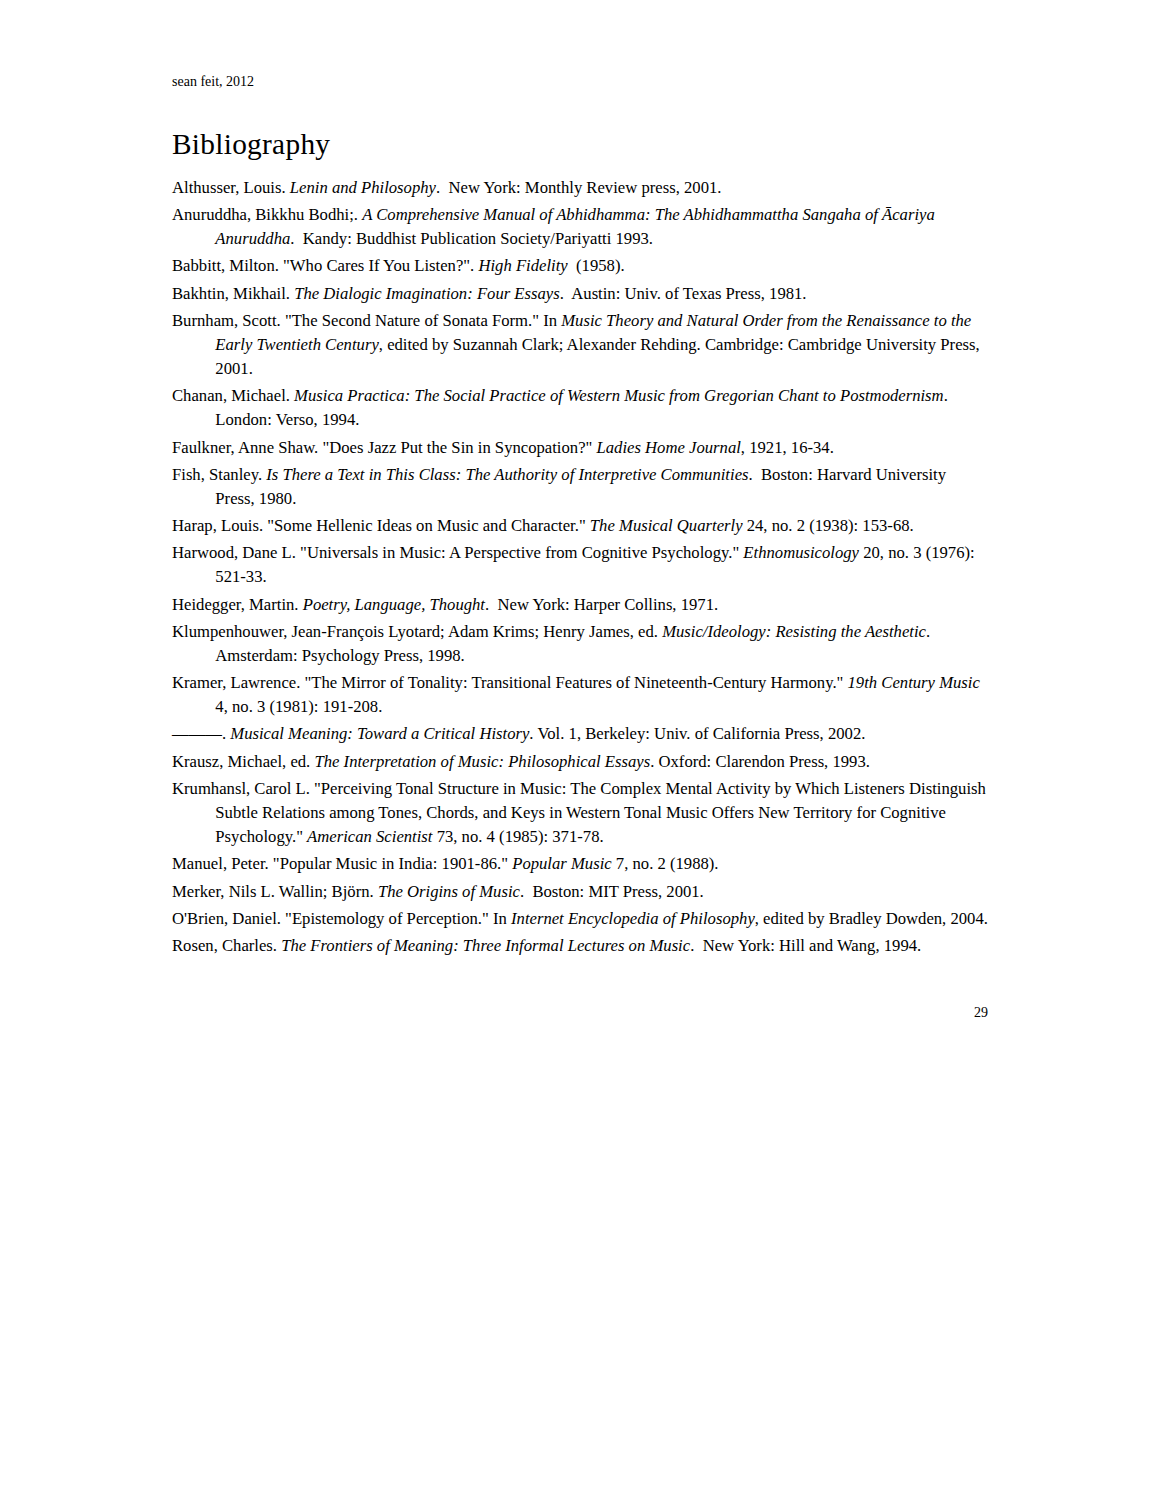sean feit, 2012
Bibliography
Althusser, Louis. Lenin and Philosophy. New York: Monthly Review press, 2001.
Anuruddha, Bikkhu Bodhi;. A Comprehensive Manual of Abhidhamma: The Abhidhammattha Sangaha of Ācariya Anuruddha. Kandy: Buddhist Publication Society/Pariyatti 1993.
Babbitt, Milton. "Who Cares If You Listen?". High Fidelity (1958).
Bakhtin, Mikhail. The Dialogic Imagination: Four Essays. Austin: Univ. of Texas Press, 1981.
Burnham, Scott. "The Second Nature of Sonata Form." In Music Theory and Natural Order from the Renaissance to the Early Twentieth Century, edited by Suzannah Clark; Alexander Rehding. Cambridge: Cambridge University Press, 2001.
Chanan, Michael. Musica Practica: The Social Practice of Western Music from Gregorian Chant to Postmodernism. London: Verso, 1994.
Faulkner, Anne Shaw. "Does Jazz Put the Sin in Syncopation?" Ladies Home Journal, 1921, 16-34.
Fish, Stanley. Is There a Text in This Class: The Authority of Interpretive Communities. Boston: Harvard University Press, 1980.
Harap, Louis. "Some Hellenic Ideas on Music and Character." The Musical Quarterly 24, no. 2 (1938): 153-68.
Harwood, Dane L. "Universals in Music: A Perspective from Cognitive Psychology." Ethnomusicology 20, no. 3 (1976): 521-33.
Heidegger, Martin. Poetry, Language, Thought. New York: Harper Collins, 1971.
Klumpenhouwer, Jean-François Lyotard; Adam Krims; Henry James, ed. Music/Ideology: Resisting the Aesthetic. Amsterdam: Psychology Press, 1998.
Kramer, Lawrence. "The Mirror of Tonality: Transitional Features of Nineteenth-Century Harmony." 19th Century Music 4, no. 3 (1981): 191-208.
———. Musical Meaning: Toward a Critical History. Vol. 1, Berkeley: Univ. of California Press, 2002.
Krausz, Michael, ed. The Interpretation of Music: Philosophical Essays. Oxford: Clarendon Press, 1993.
Krumhansl, Carol L. "Perceiving Tonal Structure in Music: The Complex Mental Activity by Which Listeners Distinguish Subtle Relations among Tones, Chords, and Keys in Western Tonal Music Offers New Territory for Cognitive Psychology." American Scientist 73, no. 4 (1985): 371-78.
Manuel, Peter. "Popular Music in India: 1901-86." Popular Music 7, no. 2 (1988).
Merker, Nils L. Wallin; Björn. The Origins of Music. Boston: MIT Press, 2001.
O'Brien, Daniel. "Epistemology of Perception." In Internet Encyclopedia of Philosophy, edited by Bradley Dowden, 2004.
Rosen, Charles. The Frontiers of Meaning: Three Informal Lectures on Music. New York: Hill and Wang, 1994.
29